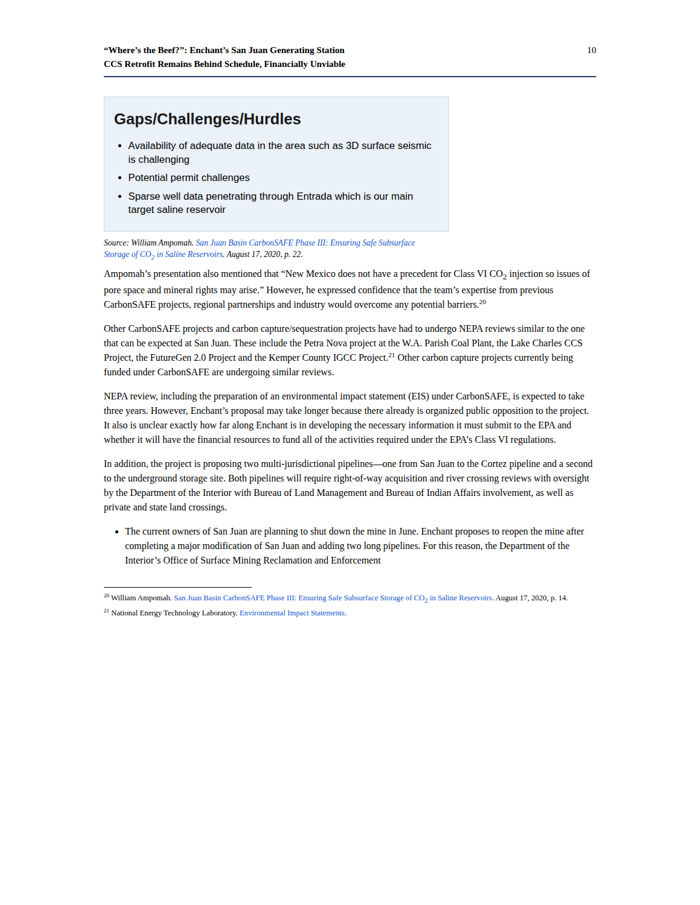“Where’s the Beef?”: Enchant’s San Juan Generating Station
CCS Retrofit Remains Behind Schedule, Financially Unviable
10
Gaps/Challenges/Hurdles
Availability of adequate data in the area such as 3D surface seismic is challenging
Potential permit challenges
Sparse well data penetrating through Entrada which is our main target saline reservoir
Source: William Ampomah. San Juan Basin CarbonSAFE Phase III: Ensuring Safe Subsurface Storage of CO2 in Saline Reservoirs. August 17, 2020, p. 22.
Ampomah’s presentation also mentioned that “New Mexico does not have a precedent for Class VI CO2 injection so issues of pore space and mineral rights may arise.” However, he expressed confidence that the team’s expertise from previous CarbonSAFE projects, regional partnerships and industry would overcome any potential barriers.20
Other CarbonSAFE projects and carbon capture/sequestration projects have had to undergo NEPA reviews similar to the one that can be expected at San Juan. These include the Petra Nova project at the W.A. Parish Coal Plant, the Lake Charles CCS Project, the FutureGen 2.0 Project and the Kemper County IGCC Project.21 Other carbon capture projects currently being funded under CarbonSAFE are undergoing similar reviews.
NEPA review, including the preparation of an environmental impact statement (EIS) under CarbonSAFE, is expected to take three years. However, Enchant’s proposal may take longer because there already is organized public opposition to the project. It also is unclear exactly how far along Enchant is in developing the necessary information it must submit to the EPA and whether it will have the financial resources to fund all of the activities required under the EPA’s Class VI regulations.
In addition, the project is proposing two multi-jurisdictional pipelines—one from San Juan to the Cortez pipeline and a second to the underground storage site. Both pipelines will require right-of-way acquisition and river crossing reviews with oversight by the Department of the Interior with Bureau of Land Management and Bureau of Indian Affairs involvement, as well as private and state land crossings.
The current owners of San Juan are planning to shut down the mine in June. Enchant proposes to reopen the mine after completing a major modification of San Juan and adding two long pipelines. For this reason, the Department of the Interior’s Office of Surface Mining Reclamation and Enforcement
20 William Ampomah. San Juan Basin CarbonSAFE Phase III: Ensuring Safe Subsurface Storage of CO2 in Saline Reservoirs. August 17, 2020, p. 14.
21 National Energy Technology Laboratory. Environmental Impact Statements.